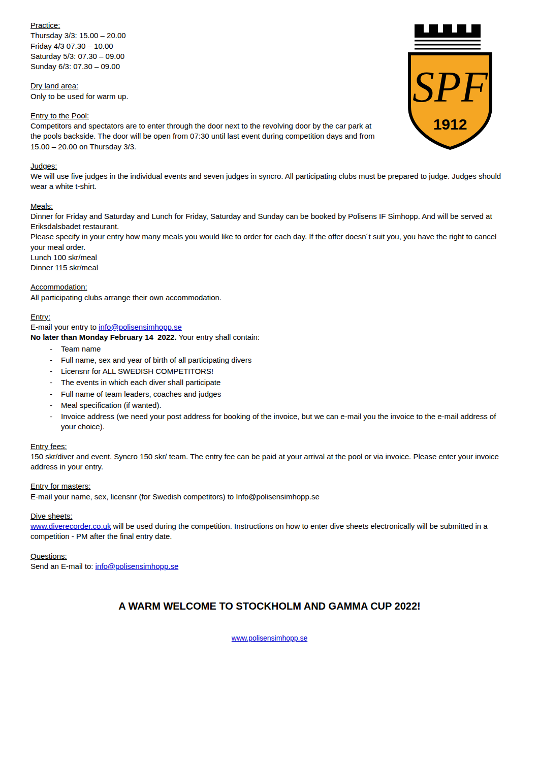SPF 1912
Practice:
Thursday 3/3: 15.00 – 20.00
Friday 4/3 07.30 – 10.00
Saturday 5/3: 07.30 – 09.00
Sunday 6/3: 07.30 – 09.00
Dry land area:
Only to be used for warm up.
Entry to the Pool:
Competitors and spectators are to enter through the door next to the revolving door by the car park at the pools backside. The door will be open from 07:30 until last event during competition days and from 15.00 – 20.00 on Thursday 3/3.
Judges:
We will use five judges in the individual events and seven judges in syncro. All participating clubs must be prepared to judge. Judges should wear a white t-shirt.
Meals:
Dinner for Friday and Saturday and Lunch for Friday, Saturday and Sunday can be booked by Polisens IF Simhopp. And will be served at Eriksdalsbadet restaurant.
Please specify in your entry how many meals you would like to order for each day. If the offer doesn´t suit you, you have the right to cancel your meal order.
Lunch 100 skr/meal
Dinner 115 skr/meal
Accommodation:
All participating clubs arrange their own accommodation.
Entry:
E-mail your entry to info@polisensimhopp.se
No later than Monday February 14 2022. Your entry shall contain:
Team name
Full name, sex and year of birth of all participating divers
Licensnr for ALL SWEDISH COMPETITORS!
The events in which each diver shall participate
Full name of team leaders, coaches and judges
Meal specification (if wanted).
Invoice address (we need your post address for booking of the invoice, but we can e-mail you the invoice to the e-mail address of your choice).
Entry fees:
150 skr/diver and event. Syncro 150 skr/ team. The entry fee can be paid at your arrival at the pool or via invoice. Please enter your invoice address in your entry.
Entry for masters:
E-mail your name, sex, licensnr (for Swedish competitors) to Info@polisensimhopp.se
Dive sheets:
www.diverecorder.co.uk will be used during the competition. Instructions on how to enter dive sheets electronically will be submitted in a competition - PM after the final entry date.
Questions:
Send an E-mail to: info@polisensimhopp.se
A WARM WELCOME TO STOCKHOLM AND GAMMA CUP 2022!
www.polisensimhopp.se